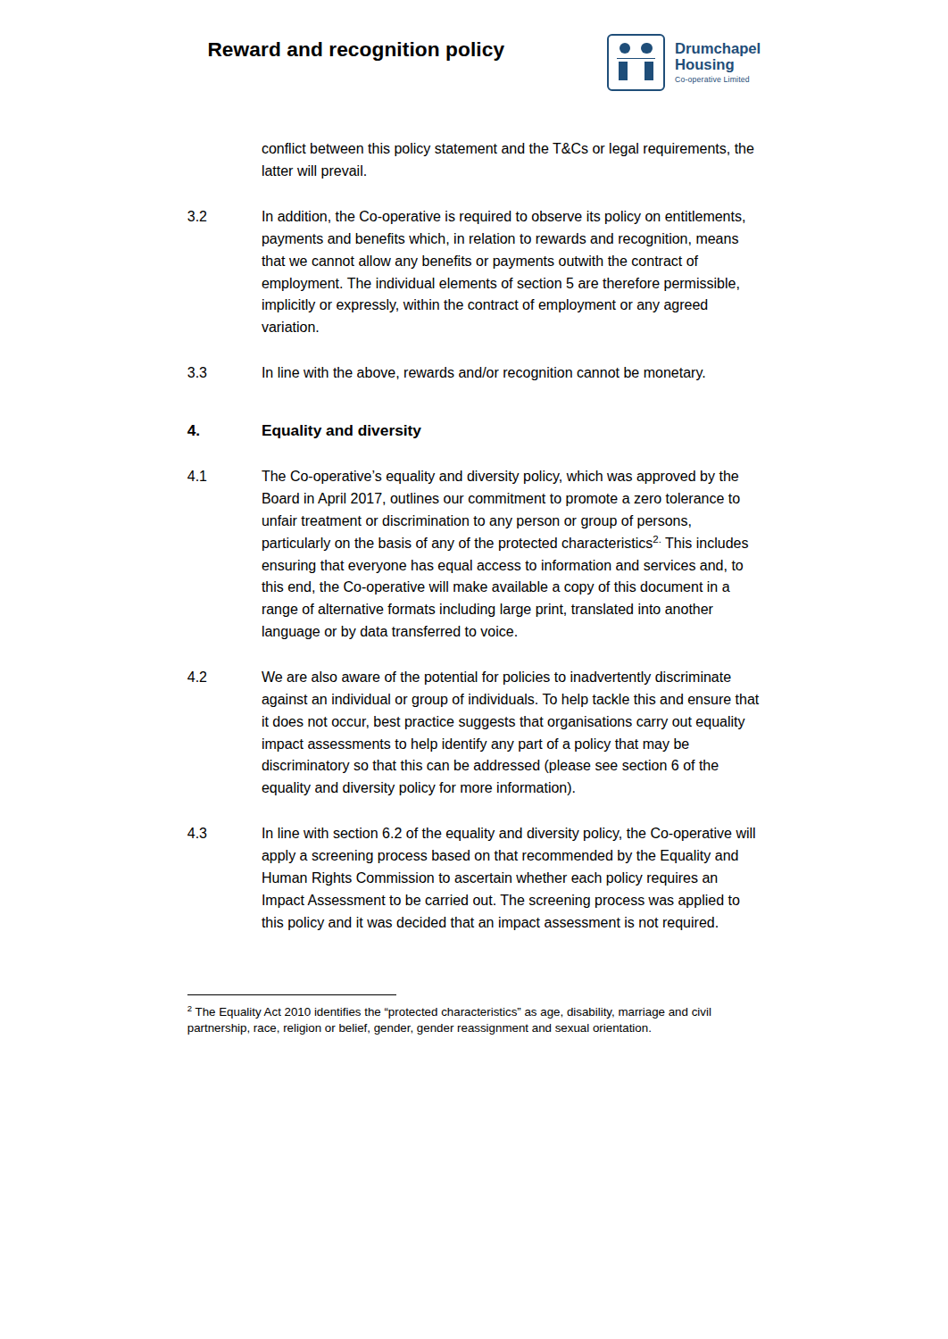Reward and recognition policy
Drumchapel Housing Co-operative Limited
conflict between this policy statement and the T&Cs or legal requirements, the latter will prevail.
3.2
In addition, the Co-operative is required to observe its policy on entitlements, payments and benefits which, in relation to rewards and recognition, means that we cannot allow any benefits or payments outwith the contract of employment. The individual elements of section 5 are therefore permissible, implicitly or expressly, within the contract of employment or any agreed variation.
3.3
In line with the above, rewards and/or recognition cannot be monetary.
4. Equality and diversity
4.1
The Co-operative’s equality and diversity policy, which was approved by the Board in April 2017, outlines our commitment to promote a zero tolerance to unfair treatment or discrimination to any person or group of persons, particularly on the basis of any of the protected characteristics2. This includes ensuring that everyone has equal access to information and services and, to this end, the Co-operative will make available a copy of this document in a range of alternative formats including large print, translated into another language or by data transferred to voice.
4.2
We are also aware of the potential for policies to inadvertently discriminate against an individual or group of individuals. To help tackle this and ensure that it does not occur, best practice suggests that organisations carry out equality impact assessments to help identify any part of a policy that may be discriminatory so that this can be addressed (please see section 6 of the equality and diversity policy for more information).
4.3
In line with section 6.2 of the equality and diversity policy, the Co-operative will apply a screening process based on that recommended by the Equality and Human Rights Commission to ascertain whether each policy requires an Impact Assessment to be carried out. The screening process was applied to this policy and it was decided that an impact assessment is not required.
2 The Equality Act 2010 identifies the “protected characteristics” as age, disability, marriage and civil partnership, race, religion or belief, gender, gender reassignment and sexual orientation.